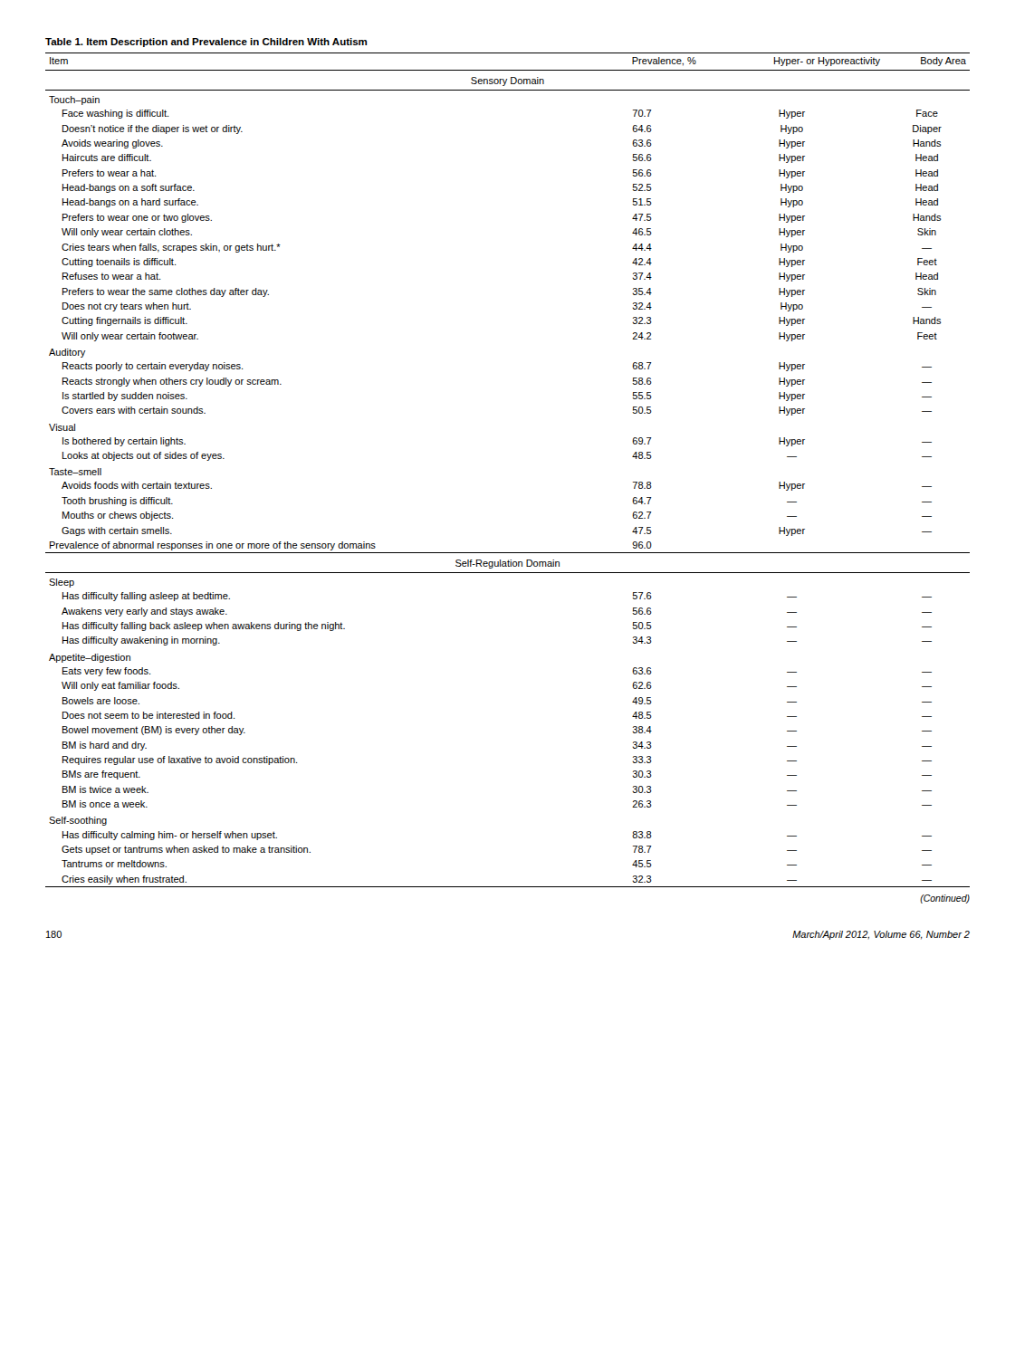Table 1. Item Description and Prevalence in Children With Autism
| Item | Prevalence, % | Hyper- or Hyporeactivity | Body Area |
| --- | --- | --- | --- |
| Sensory Domain |
| Touch–pain | | | |
| Face washing is difficult. | 70.7 | Hyper | Face |
| Doesn’t notice if the diaper is wet or dirty. | 64.6 | Hypo | Diaper |
| Avoids wearing gloves. | 63.6 | Hyper | Hands |
| Haircuts are difficult. | 56.6 | Hyper | Head |
| Prefers to wear a hat. | 56.6 | Hyper | Head |
| Head-bangs on a soft surface. | 52.5 | Hypo | Head |
| Head-bangs on a hard surface. | 51.5 | Hypo | Head |
| Prefers to wear one or two gloves. | 47.5 | Hyper | Hands |
| Will only wear certain clothes. | 46.5 | Hyper | Skin |
| Cries tears when falls, scrapes skin, or gets hurt.* | 44.4 | Hypo | — |
| Cutting toenails is difficult. | 42.4 | Hyper | Feet |
| Refuses to wear a hat. | 37.4 | Hyper | Head |
| Prefers to wear the same clothes day after day. | 35.4 | Hyper | Skin |
| Does not cry tears when hurt. | 32.4 | Hypo | — |
| Cutting fingernails is difficult. | 32.3 | Hyper | Hands |
| Will only wear certain footwear. | 24.2 | Hyper | Feet |
| Auditory | | | |
| Reacts poorly to certain everyday noises. | 68.7 | Hyper | — |
| Reacts strongly when others cry loudly or scream. | 58.6 | Hyper | — |
| Is startled by sudden noises. | 55.5 | Hyper | — |
| Covers ears with certain sounds. | 50.5 | Hyper | — |
| Visual | | | |
| Is bothered by certain lights. | 69.7 | Hyper | — |
| Looks at objects out of sides of eyes. | 48.5 | — | — |
| Taste–smell | | | |
| Avoids foods with certain textures. | 78.8 | Hyper | — |
| Tooth brushing is difficult. | 64.7 | — | — |
| Mouths or chews objects. | 62.7 | — | — |
| Gags with certain smells. | 47.5 | Hyper | — |
| Prevalence of abnormal responses in one or more of the sensory domains | 96.0 | | |
| Self-Regulation Domain |
| Sleep | | | |
| Has difficulty falling asleep at bedtime. | 57.6 | — | — |
| Awakens very early and stays awake. | 56.6 | — | — |
| Has difficulty falling back asleep when awakens during the night. | 50.5 | — | — |
| Has difficulty awakening in morning. | 34.3 | — | — |
| Appetite–digestion | | | |
| Eats very few foods. | 63.6 | — | — |
| Will only eat familiar foods. | 62.6 | — | — |
| Bowels are loose. | 49.5 | — | — |
| Does not seem to be interested in food. | 48.5 | — | — |
| Bowel movement (BM) is every other day. | 38.4 | — | — |
| BM is hard and dry. | 34.3 | — | — |
| Requires regular use of laxative to avoid constipation. | 33.3 | — | — |
| BMs are frequent. | 30.3 | — | — |
| BM is twice a week. | 30.3 | — | — |
| BM is once a week. | 26.3 | — | — |
| Self-soothing | | | |
| Has difficulty calming him- or herself when upset. | 83.8 | — | — |
| Gets upset or tantrums when asked to make a transition. | 78.7 | — | — |
| Tantrums or meltdowns. | 45.5 | — | — |
| Cries easily when frustrated. | 32.3 | — | — |
(Continued)
180
March/April 2012, Volume 66, Number 2